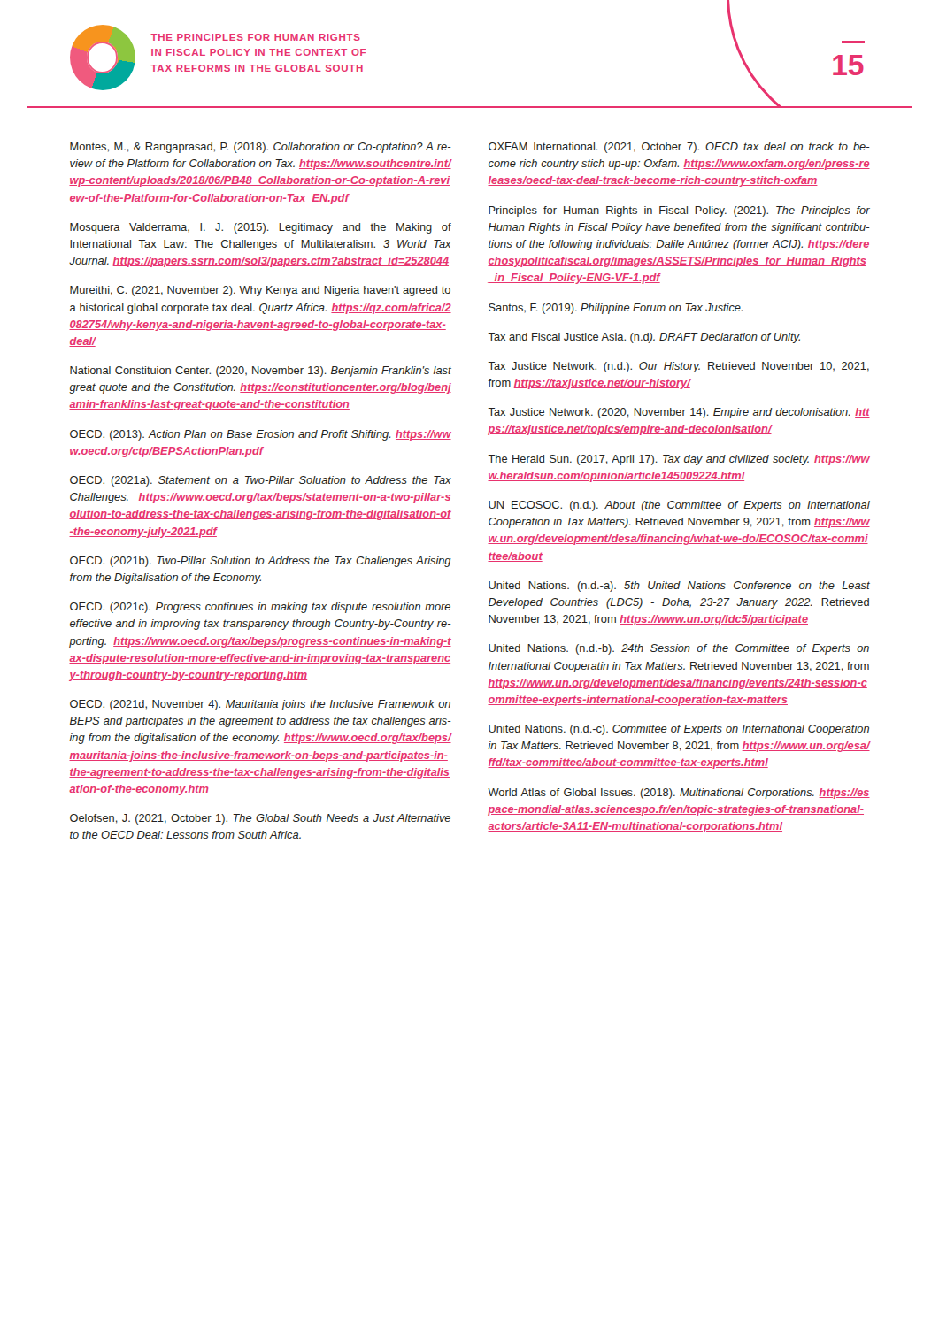The Principles for Human Rights
in Fiscal Policy in the Context of
Tax Reforms in the Global South
15
Montes, M., & Rangaprasad, P. (2018). Collaboration or Co-optation? A review of the Platform for Collaboration on Tax. https://www.southcentre.int/wp-content/uploads/2018/06/PB48_Collaboration-or-Co-optation-A-review-of-the-Platform-for-Collaboration-on-Tax_EN.pdf
Mosquera Valderrama, I. J. (2015). Legitimacy and the Making of International Tax Law: The Challenges of Multilateralism. 3 World Tax Journal. https://papers.ssrn.com/sol3/papers.cfm?abstract_id=2528044
Mureithi, C. (2021, November 2). Why Kenya and Nigeria haven't agreed to a historical global corporate tax deal. Quartz Africa. https://qz.com/africa/2082754/why-kenya-and-nigeria-havent-agreed-to-global-corporate-tax-deal/
National Constituion Center. (2020, November 13). Benjamin Franklin's last great quote and the Constitution. https://constitutioncenter.org/blog/benjamin-franklins-last-great-quote-and-the-constitution
OECD. (2013). Action Plan on Base Erosion and Profit Shifting. https://www.oecd.org/ctp/BEPSActionPlan.pdf
OECD. (2021a). Statement on a Two-Pillar Soluation to Address the Tax Challenges. https://www.oecd.org/tax/beps/statement-on-a-two-pillar-solution-to-address-the-tax-challenges-arising-from-the-digitalisation-of-the-economy-july-2021.pdf
OECD. (2021b). Two-Pillar Solution to Address the Tax Challenges Arising from the Digitalisation of the Economy.
OECD. (2021c). Progress continues in making tax dispute resolution more effective and in improving tax transparency through Country-by-Country reporting. https://www.oecd.org/tax/beps/progress-continues-in-making-tax-dispute-resolution-more-effective-and-in-improving-tax-transparency-through-country-by-country-reporting.htm
OECD. (2021d, November 4). Mauritania joins the Inclusive Framework on BEPS and participates in the agreement to address the tax challenges arising from the digitalisation of the economy. https://www.oecd.org/tax/beps/mauritania-joins-the-inclusive-framework-on-beps-and-participates-in-the-agreement-to-address-the-tax-challenges-arising-from-the-digitalisation-of-the-economy.htm
Oelofsen, J. (2021, October 1). The Global South Needs a Just Alternative to the OECD Deal: Lessons from South Africa.
OXFAM International. (2021, October 7). OECD tax deal on track to become rich country stich up-up: Oxfam. https://www.oxfam.org/en/press-releases/oecd-tax-deal-track-become-rich-country-stitch-oxfam
Principles for Human Rights in Fiscal Policy. (2021). The Principles for Human Rights in Fiscal Policy have benefited from the significant contributions of the following individuals: Dalile Antúnez (former ACIJ). https://derechosypoliticafiscal.org/images/ASSETS/Principles_for_Human_Rights_in_Fiscal_Policy-ENG-VF-1.pdf
Santos, F. (2019). Philippine Forum on Tax Justice.
Tax and Fiscal Justice Asia. (n.d). DRAFT Declaration of Unity.
Tax Justice Network. (n.d.). Our History. Retrieved November 10, 2021, from https://taxjustice.net/our-history/
Tax Justice Network. (2020, November 14). Empire and decolonisation. https://taxjustice.net/topics/empire-and-decolonisation/
The Herald Sun. (2017, April 17). Tax day and civilized society. https://www.heraldsun.com/opinion/article145009224.html
UN ECOSOC. (n.d.). About (the Committee of Experts on International Cooperation in Tax Matters). Retrieved November 9, 2021, from https://www.un.org/development/desa/financing/what-we-do/ECOSOC/tax-committee/about
United Nations. (n.d.-a). 5th United Nations Conference on the Least Developed Countries (LDC5) - Doha, 23-27 January 2022. Retrieved November 13, 2021, from https://www.un.org/ldc5/participate
United Nations. (n.d.-b). 24th Session of the Committee of Experts on International Cooperatin in Tax Matters. Retrieved November 13, 2021, from https://www.un.org/development/desa/financing/events/24th-session-committee-experts-international-cooperation-tax-matters
United Nations. (n.d.-c). Committee of Experts on International Cooperation in Tax Matters. Retrieved November 8, 2021, from https://www.un.org/esa/ffd/tax-committee/about-committee-tax-experts.html
World Atlas of Global Issues. (2018). Multinational Corporations. https://espace-mondial-atlas.sciencespo.fr/en/topic-strategies-of-transnational-actors/article-3A11-EN-multinational-corporations.html